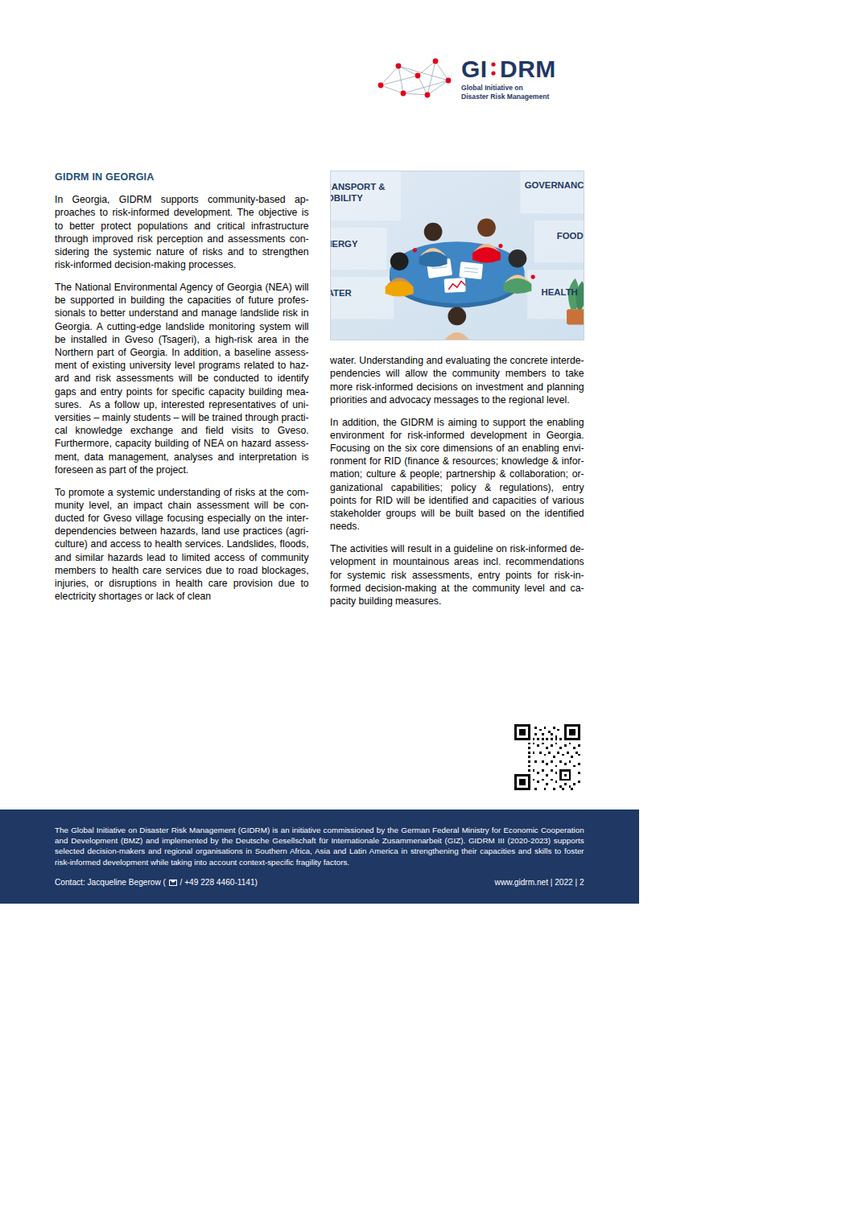GI DRM Global Initiative on Disaster Risk Management
GIDRM IN GEORGIA
In Georgia, GIDRM supports community-based approaches to risk-informed development. The objective is to better protect populations and critical infrastructure through improved risk perception and assessments considering the systemic nature of risks and to strengthen risk-informed decision-making processes.
The National Environmental Agency of Georgia (NEA) will be supported in building the capacities of future professionals to better understand and manage landslide risk in Georgia. A cutting-edge landslide monitoring system will be installed in Gveso (Tsageri), a high-risk area in the Northern part of Georgia. In addition, a baseline assessment of existing university level programs related to hazard and risk assessments will be conducted to identify gaps and entry points for specific capacity building measures. As a follow up, interested representatives of universities – mainly students – will be trained through practical knowledge exchange and field visits to Gveso. Furthermore, capacity building of NEA on hazard assessment, data management, analyses and interpretation is foreseen as part of the project.
To promote a systemic understanding of risks at the community level, an impact chain assessment will be conducted for Gveso village focusing especially on the interdependencies between hazards, land use practices (agriculture) and access to health services. Landslides, floods, and similar hazards lead to limited access of community members to health care services due to road blockages, injuries, or disruptions in health care provision due to electricity shortages or lack of clean
TRANSPORT & MOBILITY ENERGY WATER GOVERNANCE FOOD HEALTH
water. Understanding and evaluating the concrete interdependencies will allow the community members to take more risk-informed decisions on investment and planning priorities and advocacy messages to the regional level.
In addition, the GIDRM is aiming to support the enabling environment for risk-informed development in Georgia. Focusing on the six core dimensions of an enabling environment for RID (finance & resources; knowledge & information; culture & people; partnership & collaboration; organizational capabilities; policy & regulations), entry points for RID will be identified and capacities of various stakeholder groups will be built based on the identified needs.
The activities will result in a guideline on risk-informed development in mountainous areas incl. recommendations for systemic risk assessments, entry points for risk-informed decision-making at the community level and capacity building measures.
The Global Initiative on Disaster Risk Management (GIDRM) is an initiative commissioned by the German Federal Ministry for Economic Cooperation and Development (BMZ) and implemented by the Deutsche Gesellschaft für Internationale Zusammenarbeit (GIZ). GIDRM III (2020-2023) supports selected decision-makers and regional organisations in Southern Africa, Asia and Latin America in strengthening their capacities and skills to foster risk-informed development while taking into account context-specific fragility factors.
Contact: Jacqueline Begerow ( / +49 228 4460-1141) www.gidrm.net | 2022 | 2